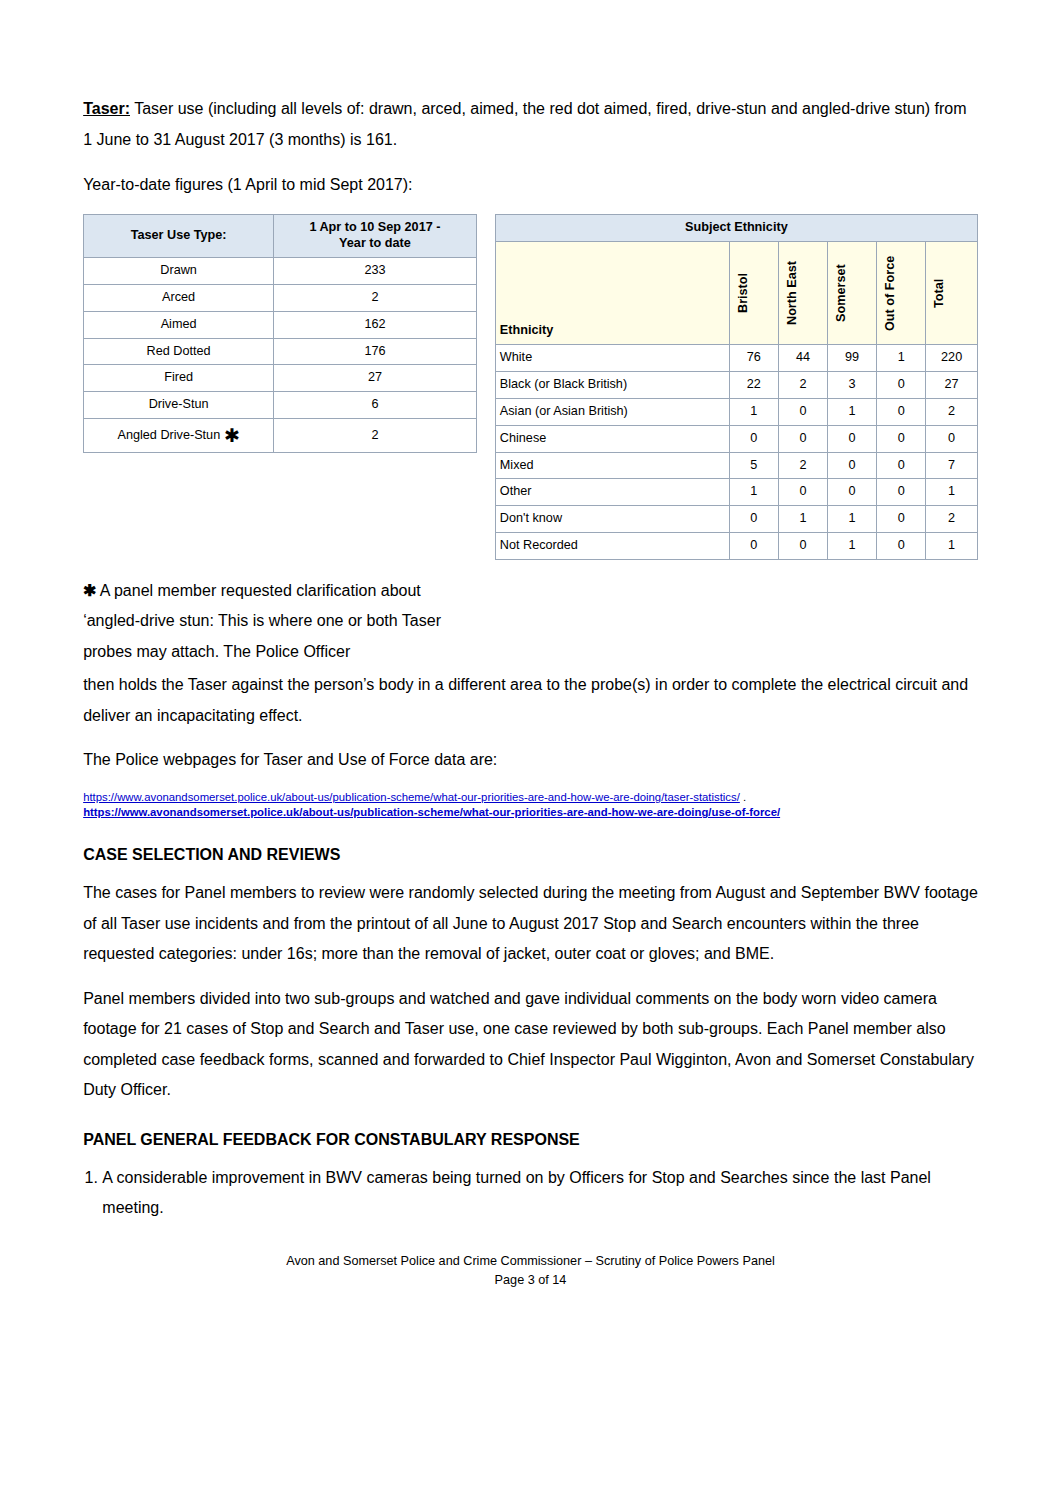Taser: Taser use (including all levels of: drawn, arced, aimed, the red dot aimed, fired, drive-stun and angled-drive stun) from 1 June to 31 August 2017 (3 months) is 161.
Year-to-date figures (1 April to mid Sept 2017):
| Taser Use Type: | 1 Apr to 10 Sep 2017 - Year to date |
| --- | --- |
| Drawn | 233 |
| Arced | 2 |
| Aimed | 162 |
| Red Dotted | 176 |
| Fired | 27 |
| Drive-Stun | 6 |
| Angled Drive-Stun ✱ | 2 |
| Subject Ethnicity |
| --- |
| Ethnicity | Bristol | North East | Somerset | Out of Force | Total |
| White | 76 | 44 | 99 | 1 | 220 |
| Black (or Black British) | 22 | 2 | 3 | 0 | 27 |
| Asian (or Asian British) | 1 | 0 | 1 | 0 | 2 |
| Chinese | 0 | 0 | 0 | 0 | 0 |
| Mixed | 5 | 2 | 0 | 0 | 7 |
| Other | 1 | 0 | 0 | 0 | 1 |
| Don't know | 0 | 1 | 1 | 0 | 2 |
| Not Recorded | 0 | 0 | 1 | 0 | 1 |
✱ A panel member requested clarification about ‘angled-drive stun: This is where one or both Taser probes may attach. The Police Officer
then holds the Taser against the person’s body in a different area to the probe(s) in order to complete the electrical circuit and deliver an incapacitating effect.
The Police webpages for Taser and Use of Force data are:
https://www.avonandsomerset.police.uk/about-us/publication-scheme/what-our-priorities-are-and-how-we-are-doing/taser-statistics/ .
https://www.avonandsomerset.police.uk/about-us/publication-scheme/what-our-priorities-are-and-how-we-are-doing/use-of-force/
CASE SELECTION AND REVIEWS
The cases for Panel members to review were randomly selected during the meeting from August and September BWV footage of all Taser use incidents and from the printout of all June to August 2017 Stop and Search encounters within the three requested categories: under 16s; more than the removal of jacket, outer coat or gloves; and BME.
Panel members divided into two sub-groups and watched and gave individual comments on the body worn video camera footage for 21 cases of Stop and Search and Taser use, one case reviewed by both sub-groups. Each Panel member also completed case feedback forms, scanned and forwarded to Chief Inspector Paul Wigginton, Avon and Somerset Constabulary Duty Officer.
PANEL GENERAL FEEDBACK FOR CONSTABULARY RESPONSE
A considerable improvement in BWV cameras being turned on by Officers for Stop and Searches since the last Panel meeting.
Avon and Somerset Police and Crime Commissioner – Scrutiny of Police Powers Panel
Page 3 of 14